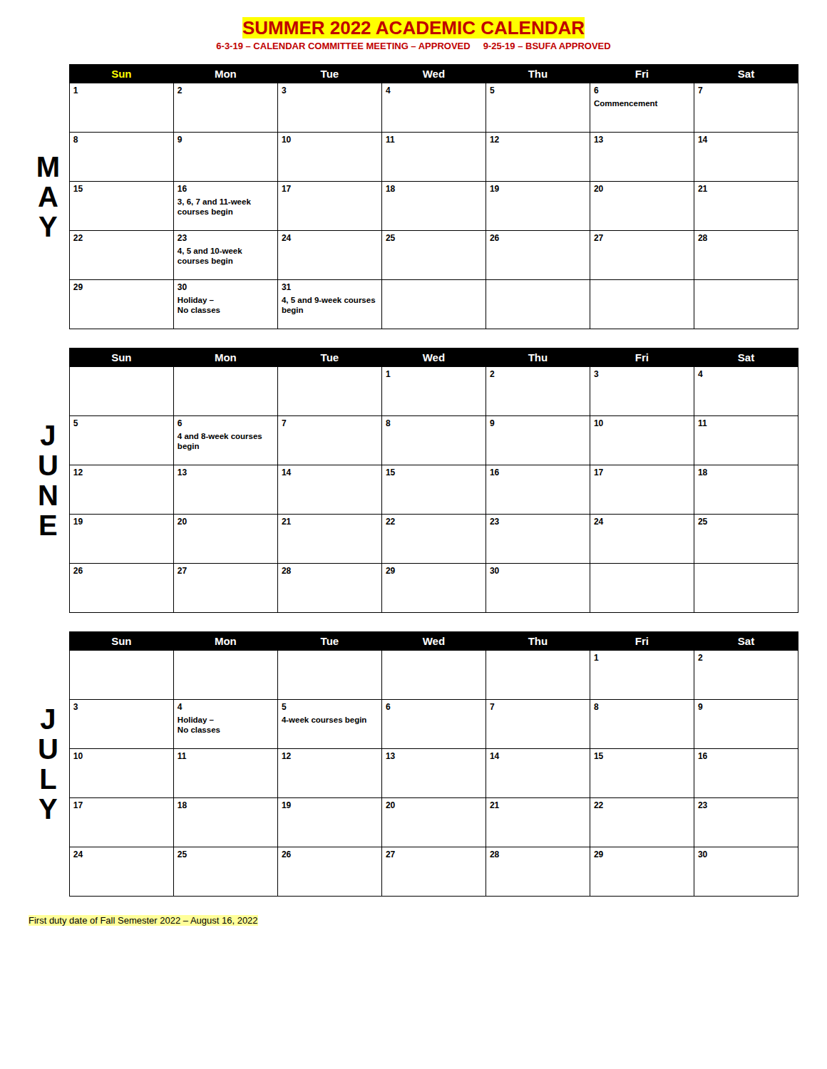SUMMER 2022 ACADEMIC CALENDAR
6-3-19 – CALENDAR COMMITTEE MEETING – APPROVED 9-25-19 – BSUFA APPROVED
M
A
Y
| Sun | Mon | Tue | Wed | Thu | Fri | Sat |
| --- | --- | --- | --- | --- | --- | --- |
| 1 | 2 | 3 | 4 | 5 | 6 Commencement | 7 |
| 8 | 9 | 10 | 11 | 12 | 13 | 14 |
| 15 | 16 3, 6, 7 and 11-week courses begin | 17 | 18 | 19 | 20 | 21 |
| 22 | 23 4, 5 and 10-week courses begin | 24 | 25 | 26 | 27 | 28 |
| 29 | 30 Holiday – No classes | 31 4, 5 and 9-week courses begin | | | | |
J
U
N
E
| Sun | Mon | Tue | Wed | Thu | Fri | Sat |
| --- | --- | --- | --- | --- | --- | --- |
| | | | 1 | 2 | 3 | 4 |
| 5 | 6 4 and 8-week courses begin | 7 | 8 | 9 | 10 | 11 |
| 12 | 13 | 14 | 15 | 16 | 17 | 18 |
| 19 | 20 | 21 | 22 | 23 | 24 | 25 |
| 26 | 27 | 28 | 29 | 30 | | |
J
U
L
Y
| Sun | Mon | Tue | Wed | Thu | Fri | Sat |
| --- | --- | --- | --- | --- | --- | --- |
| | | | | | 1 | 2 |
| 3 | 4 Holiday – No classes | 5 4-week courses begin | 6 | 7 | 8 | 9 |
| 10 | 11 | 12 | 13 | 14 | 15 | 16 |
| 17 | 18 | 19 | 20 | 21 | 22 | 23 |
| 24 | 25 | 26 | 27 | 28 | 29 | 30 |
First duty date of Fall Semester 2022 – August 16, 2022